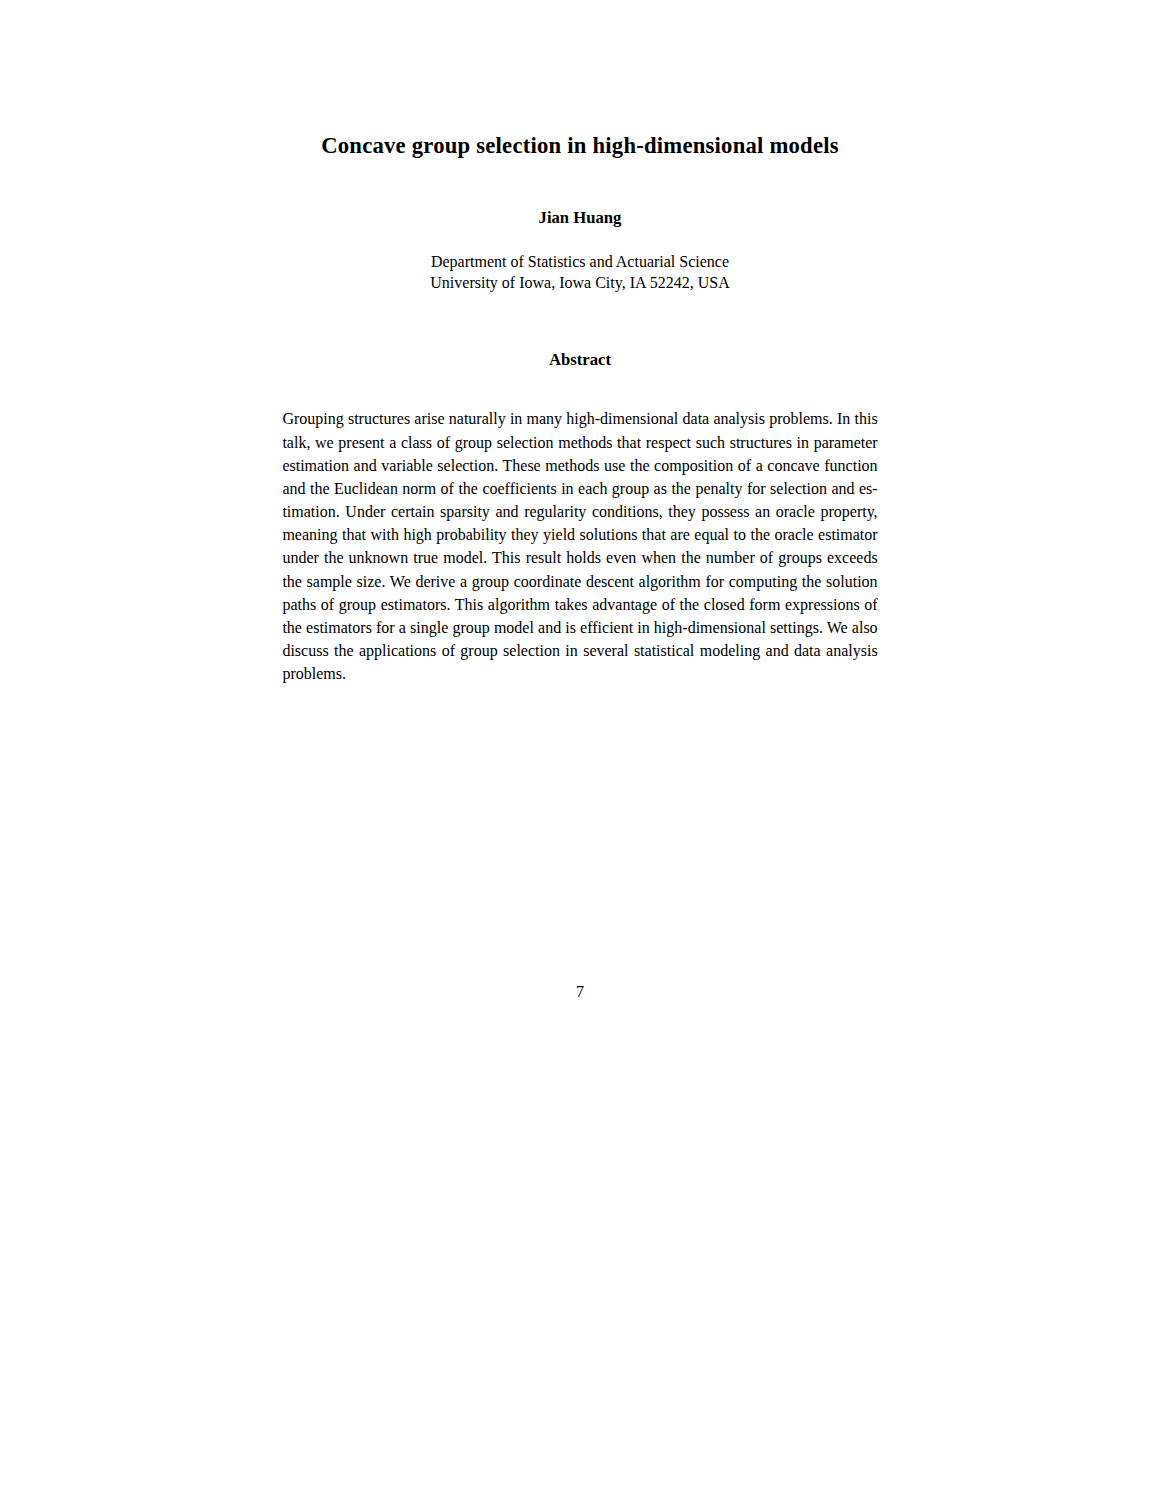Concave group selection in high-dimensional models
Jian Huang
Department of Statistics and Actuarial Science
University of Iowa, Iowa City, IA 52242, USA
Abstract
Grouping structures arise naturally in many high-dimensional data analysis problems. In this talk, we present a class of group selection methods that respect such structures in parameter estimation and variable selection. These methods use the composition of a concave function and the Euclidean norm of the coefficients in each group as the penalty for selection and estimation. Under certain sparsity and regularity conditions, they possess an oracle property, meaning that with high probability they yield solutions that are equal to the oracle estimator under the unknown true model. This result holds even when the number of groups exceeds the sample size. We derive a group coordinate descent algorithm for computing the solution paths of group estimators. This algorithm takes advantage of the closed form expressions of the estimators for a single group model and is efficient in high-dimensional settings. We also discuss the applications of group selection in several statistical modeling and data analysis problems.
7